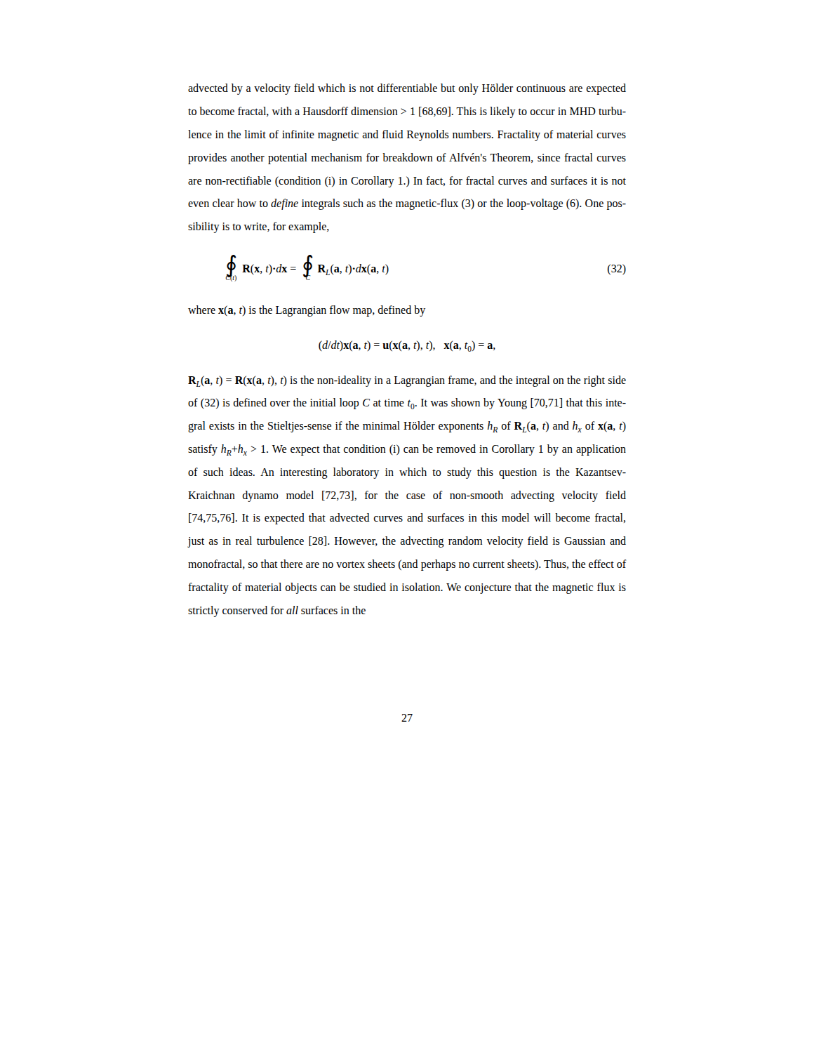advected by a velocity field which is not differentiable but only Hölder continuous are expected to become fractal, with a Hausdorff dimension > 1 [68,69]. This is likely to occur in MHD turbulence in the limit of infinite magnetic and fluid Reynolds numbers. Fractality of material curves provides another potential mechanism for breakdown of Alfvén's Theorem, since fractal curves are non-rectifiable (condition (i) in Corollary 1.) In fact, for fractal curves and surfaces it is not even clear how to define integrals such as the magnetic-flux (3) or the loop-voltage (6). One possibility is to write, for example,
∮C(t) R(x, t)·dx = ∮C RL(a, t)·dx(a, t)
(32)
where x(a, t) is the Lagrangian flow map, defined by
(d/dt)x(a, t) = u(x(a, t), t), x(a, t0) = a,
RL(a, t) = R(x(a, t), t) is the non-ideality in a Lagrangian frame, and the integral on the right side of (32) is defined over the initial loop C at time t0. It was shown by Young [70,71] that this integral exists in the Stieltjes-sense if the minimal Hölder exponents hR of RL(a, t) and hx of x(a, t) satisfy hR+hx > 1. We expect that condition (i) can be removed in Corollary 1 by an application of such ideas. An interesting laboratory in which to study this question is the Kazantsev-Kraichnan dynamo model [72,73], for the case of non-smooth advecting velocity field [74,75,76]. It is expected that advected curves and surfaces in this model will become fractal, just as in real turbulence [28]. However, the advecting random velocity field is Gaussian and monofractal, so that there are no vortex sheets (and perhaps no current sheets). Thus, the effect of fractality of material objects can be studied in isolation. We conjecture that the magnetic flux is strictly conserved for all surfaces in the
27